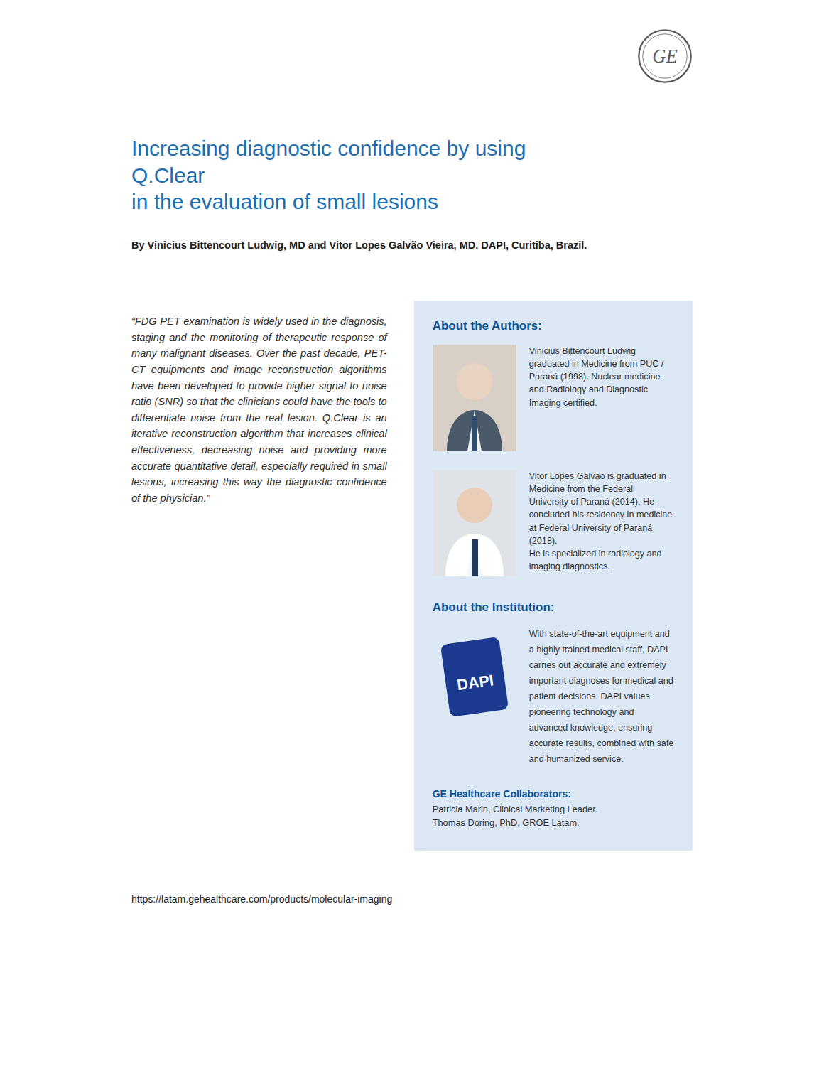GE
Increasing diagnostic confidence by using Q.Clear
in the evaluation of small lesions
By Vinicius Bittencourt Ludwig, MD and Vitor Lopes Galvão Vieira, MD. DAPI, Curitiba, Brazil.
“FDG PET examination is widely used in the diagnosis, staging and the monitoring of therapeutic response of many malignant diseases. Over the past decade, PET-CT equipments and image reconstruction algorithms have been developed to provide higher signal to noise ratio (SNR) so that the clinicians could have the tools to differentiate noise from the real lesion. Q.Clear is an iterative reconstruction algorithm that increases clinical effectiveness, decreasing noise and providing more accurate quantitative detail, especially required in small lesions, increasing this way the diagnostic confidence of the physician.”
About the Authors:
Vinicius Bittencourt Ludwig graduated in Medicine from PUC / Paraná (1998). Nuclear medicine and Radiology and Diagnostic Imaging certified.
Vitor Lopes Galvão is graduated in Medicine from the Federal University of Paraná (2014). He concluded his residency in medicine at Federal University of Paraná (2018).
He is specialized in radiology and imaging diagnostics.
About the Institution:
DAPI
With state-of-the-art equipment and a highly trained medical staff, DAPI carries out accurate and extremely important diagnoses for medical and patient decisions. DAPI values pioneering technology and advanced knowledge, ensuring accurate results, combined with safe and humanized service.
GE Healthcare Collaborators:
Patricia Marin, Clinical Marketing Leader.
Thomas Doring, PhD, GROE Latam.
https://latam.gehealthcare.com/products/molecular-imaging